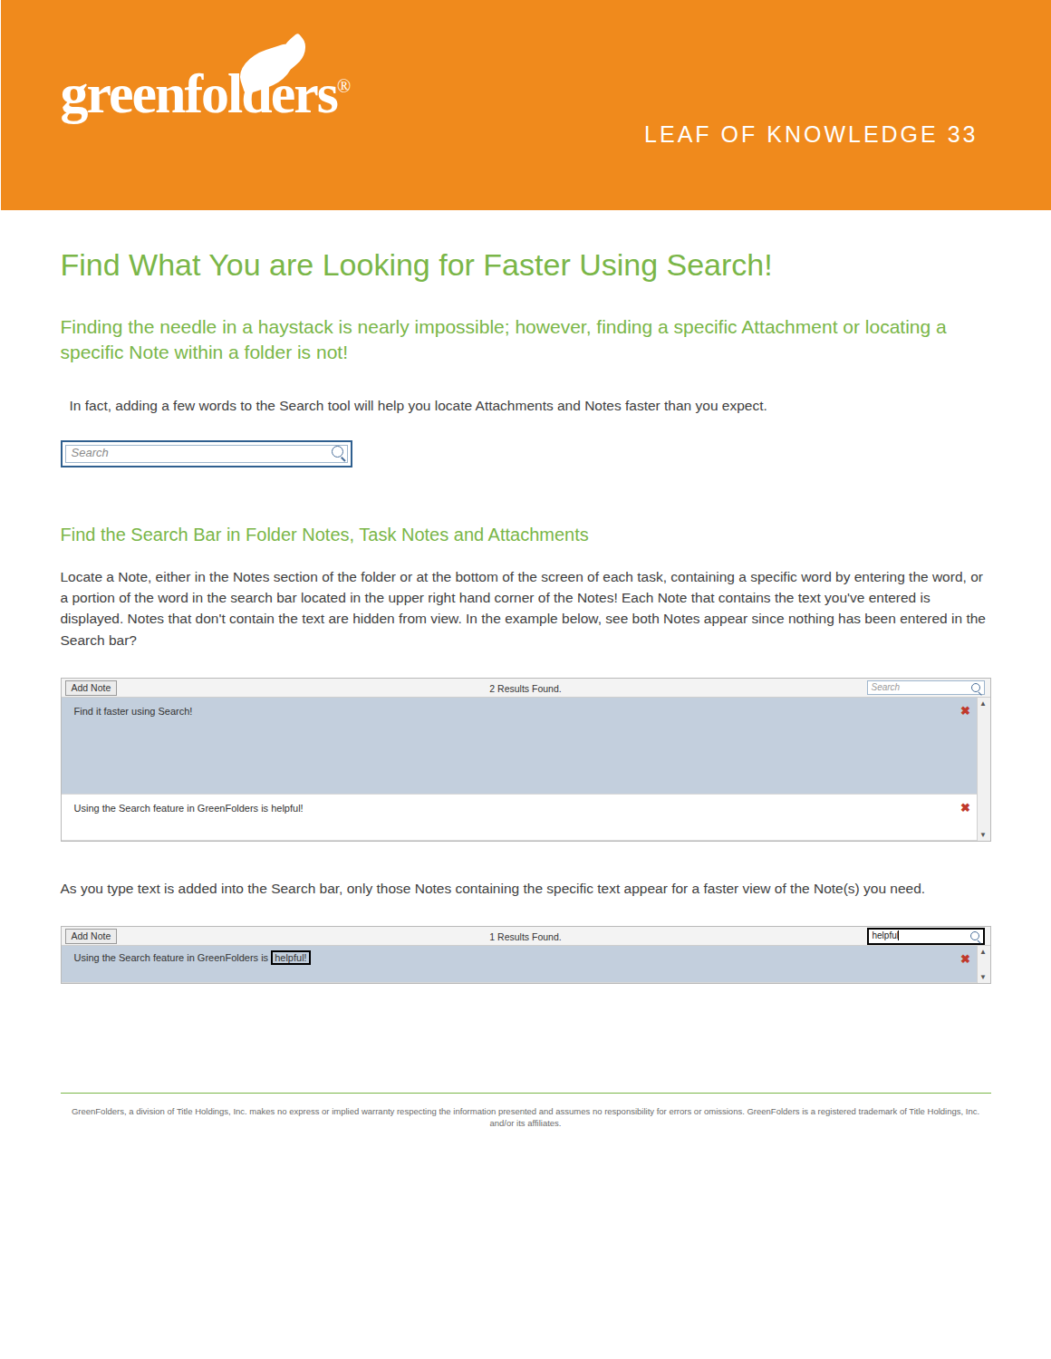greenfolders®
LEAF OF KNOWLEDGE 33
Find What You are Looking for Faster Using Search!
Finding the needle in a haystack is nearly impossible; however, finding a specific Attachment or locating a specific Note within a folder is not!
In fact, adding a few words to the Search tool will help you locate Attachments and Notes faster than you expect.
Search
Find the Search Bar in Folder Notes, Task Notes and Attachments
Locate a Note, either in the Notes section of the folder or at the bottom of the screen of each task, containing a specific word by entering the word, or a portion of the word in the search bar located in the upper right hand corner of the Notes! Each Note that contains the text you've entered is displayed. Notes that don't contain the text are hidden from view. In the example below, see both Notes appear since nothing has been entered in the Search bar?
Add Note 2 Results Found. Search
Find it faster using Search! ✖
Using the Search feature in GreenFolders is helpful! ✖
▲ ▼
As you type text is added into the Search bar, only those Notes containing the specific text appear for a faster view of the Note(s) you need.
Add Note 1 Results Found. helpful
Using the Search feature in GreenFolders is helpful! ✖
▲ ▼
GreenFolders, a division of Title Holdings, Inc. makes no express or implied warranty respecting the information presented and assumes no responsibility for errors or omissions. GreenFolders is a registered trademark of Title Holdings, Inc. and/or its affiliates.